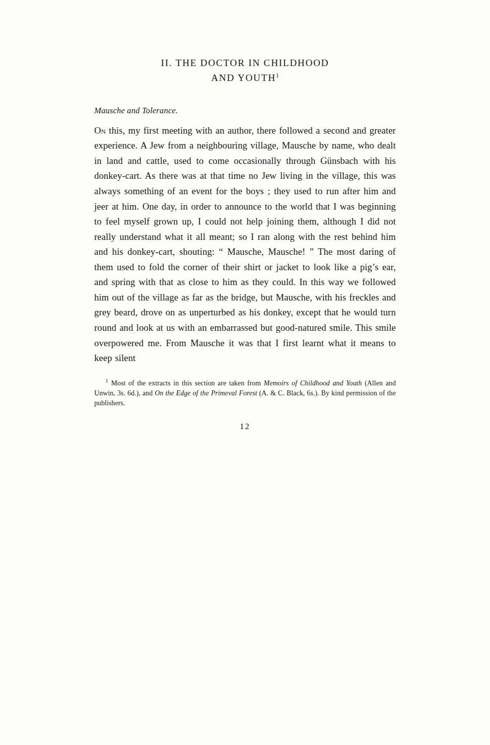II. THE DOCTOR IN CHILDHOOD
AND YOUTH1
Mausche and Tolerance.
On this, my first meeting with an author, there followed a second and greater experience. A Jew from a neighbouring village, Mausche by name, who dealt in land and cattle, used to come occasionally through Günsbach with his donkey-cart. As there was at that time no Jew living in the village, this was always something of an event for the boys ; they used to run after him and jeer at him. One day, in order to announce to the world that I was beginning to feel myself grown up, I could not help joining them, although I did not really understand what it all meant; so I ran along with the rest behind him and his donkey-cart, shouting: “ Mausche, Mausche! ” The most daring of them used to fold the corner of their shirt or jacket to look like a pig’s ear, and spring with that as close to him as they could. In this way we followed him out of the village as far as the bridge, but Mausche, with his freckles and grey beard, drove on as unperturbed as his donkey, except that he would turn round and look at us with an embarrassed but good-natured smile. This smile overpowered me. From Mausche it was that I first learnt what it means to keep silent
1 Most of the extracts in this section are taken from Memoirs of Childhood and Youth (Allen and Unwin, 3s. 6d.), and On the Edge of the Primeval Forest (A. & C. Black, 6s.). By kind permission of the publishers.
12